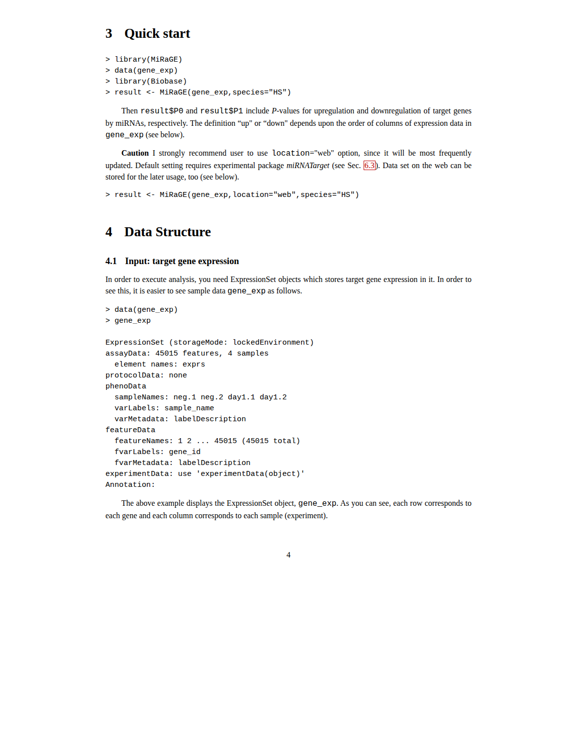3 Quick start
> library(MiRaGE)
> data(gene_exp)
> library(Biobase)
> result <- MiRaGE(gene_exp,species="HS")
Then result$P0 and result$P1 include P-values for upregulation and downregulation of target genes by miRNAs, respectively. The definition “up" or “down" depends upon the order of columns of expression data in gene_exp (see below).
Caution I strongly recommend user to use location="web" option, since it will be most frequently updated. Default setting requires experimental package miRNATarget (see Sec. 6.3). Data set on the web can be stored for the later usage, too (see below).
> result <- MiRaGE(gene_exp,location="web",species="HS")
4 Data Structure
4.1 Input: target gene expression
In order to execute analysis, you need ExpressionSet objects which stores target gene expression in it. In order to see this, it is easier to see sample data gene_exp as follows.
> data(gene_exp)
> gene_exp

ExpressionSet (storageMode: lockedEnvironment)
assayData: 45015 features, 4 samples
  element names: exprs
protocolData: none
phenoData
  sampleNames: neg.1 neg.2 day1.1 day1.2
  varLabels: sample_name
  varMetadata: labelDescription
featureData
  featureNames: 1 2 ... 45015 (45015 total)
  fvarLabels: gene_id
  fvarMetadata: labelDescription
experimentData: use 'experimentData(object)'
Annotation:
The above example displays the ExpressionSet object, gene_exp. As you can see, each row corresponds to each gene and each column corresponds to each sample (experiment).
4